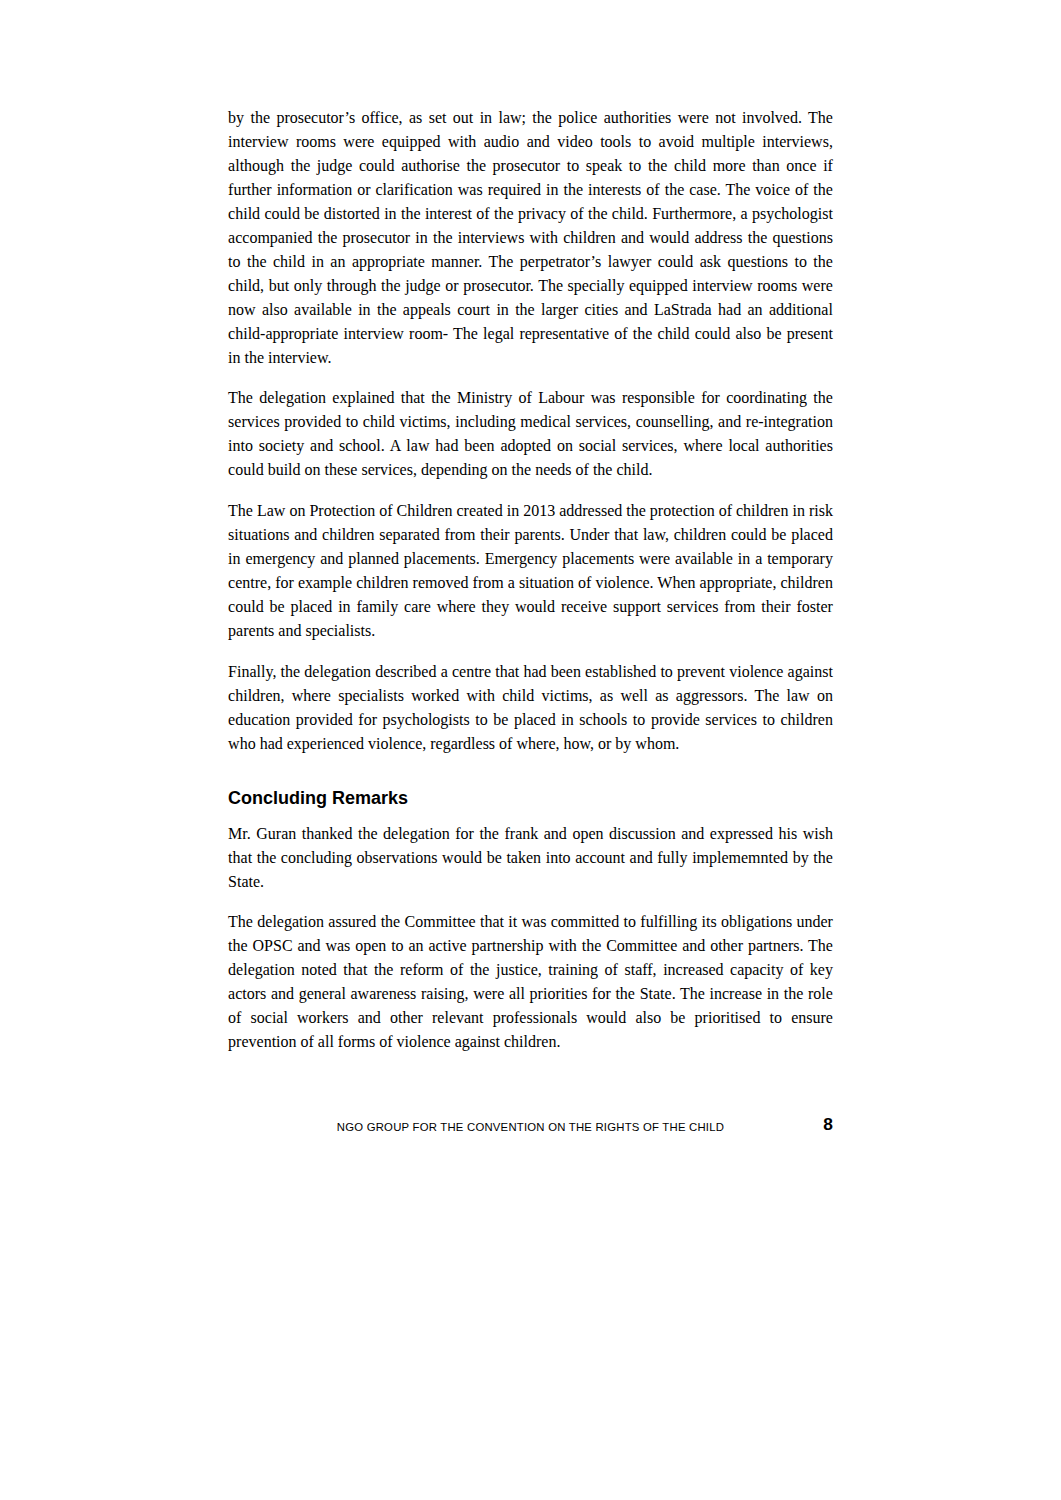by the prosecutor’s office, as set out in law; the police authorities were not involved. The interview rooms were equipped with audio and video tools to avoid multiple interviews, although the judge could authorise the prosecutor to speak to the child more than once if further information or clarification was required in the interests of the case. The voice of the child could be distorted in the interest of the privacy of the child. Furthermore, a psychologist accompanied the prosecutor in the interviews with children and would address the questions to the child in an appropriate manner. The perpetrator’s lawyer could ask questions to the child, but only through the judge or prosecutor. The specially equipped interview rooms were now also available in the appeals court in the larger cities and LaStrada had an additional child-appropriate interview room- The legal representative of the child could also be present in the interview.
The delegation explained that the Ministry of Labour was responsible for coordinating the services provided to child victims, including medical services, counselling, and re-integration into society and school. A law had been adopted on social services, where local authorities could build on these services, depending on the needs of the child.
The Law on Protection of Children created in 2013 addressed the protection of children in risk situations and children separated from their parents. Under that law, children could be placed in emergency and planned placements. Emergency placements were available in a temporary centre, for example children removed from a situation of violence. When appropriate, children could be placed in family care where they would receive support services from their foster parents and specialists.
Finally, the delegation described a centre that had been established to prevent violence against children, where specialists worked with child victims, as well as aggressors. The law on education provided for psychologists to be placed in schools to provide services to children who had experienced violence, regardless of where, how, or by whom.
Concluding Remarks
Mr. Guran thanked the delegation for the frank and open discussion and expressed his wish that the concluding observations would be taken into account and fully implememnted by the State.
The delegation assured the Committee that it was committed to fulfilling its obligations under the OPSC and was open to an active partnership with the Committee and other partners. The delegation noted that the reform of the justice, training of staff, increased capacity of key actors and general awareness raising, were all priorities for the State. The increase in the role of social workers and other relevant professionals would also be prioritised to ensure prevention of all forms of violence against children.
NGO GROUP FOR THE CONVENTION ON THE RIGHTS OF THE CHILD 8